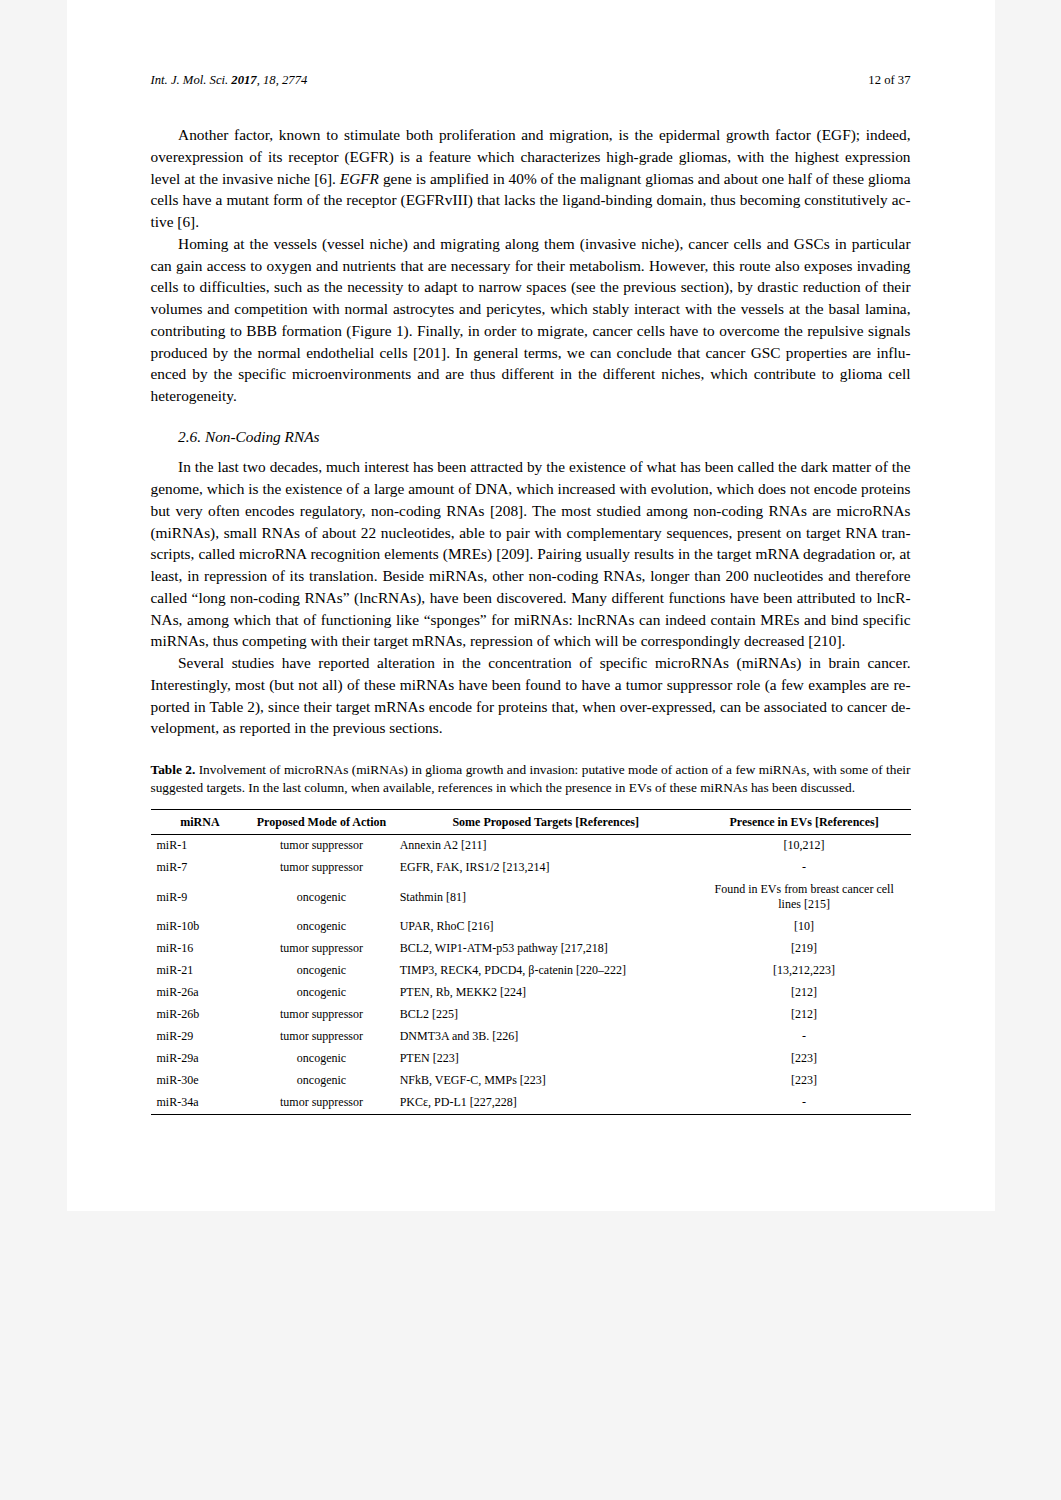Int. J. Mol. Sci. 2017, 18, 2774 12 of 37
Another factor, known to stimulate both proliferation and migration, is the epidermal growth factor (EGF); indeed, overexpression of its receptor (EGFR) is a feature which characterizes high-grade gliomas, with the highest expression level at the invasive niche [6]. EGFR gene is amplified in 40% of the malignant gliomas and about one half of these glioma cells have a mutant form of the receptor (EGFRvIII) that lacks the ligand-binding domain, thus becoming constitutively active [6].
Homing at the vessels (vessel niche) and migrating along them (invasive niche), cancer cells and GSCs in particular can gain access to oxygen and nutrients that are necessary for their metabolism. However, this route also exposes invading cells to difficulties, such as the necessity to adapt to narrow spaces (see the previous section), by drastic reduction of their volumes and competition with normal astrocytes and pericytes, which stably interact with the vessels at the basal lamina, contributing to BBB formation (Figure 1). Finally, in order to migrate, cancer cells have to overcome the repulsive signals produced by the normal endothelial cells [201]. In general terms, we can conclude that cancer GSC properties are influenced by the specific microenvironments and are thus different in the different niches, which contribute to glioma cell heterogeneity.
2.6. Non-Coding RNAs
In the last two decades, much interest has been attracted by the existence of what has been called the dark matter of the genome, which is the existence of a large amount of DNA, which increased with evolution, which does not encode proteins but very often encodes regulatory, non-coding RNAs [208]. The most studied among non-coding RNAs are microRNAs (miRNAs), small RNAs of about 22 nucleotides, able to pair with complementary sequences, present on target RNA transcripts, called microRNA recognition elements (MREs) [209]. Pairing usually results in the target mRNA degradation or, at least, in repression of its translation. Beside miRNAs, other non-coding RNAs, longer than 200 nucleotides and therefore called “long non-coding RNAs” (lncRNAs), have been discovered. Many different functions have been attributed to lncRNAs, among which that of functioning like “sponges” for miRNAs: lncRNAs can indeed contain MREs and bind specific miRNAs, thus competing with their target mRNAs, repression of which will be correspondingly decreased [210].
Several studies have reported alteration in the concentration of specific microRNAs (miRNAs) in brain cancer. Interestingly, most (but not all) of these miRNAs have been found to have a tumor suppressor role (a few examples are reported in Table 2), since their target mRNAs encode for proteins that, when over-expressed, can be associated to cancer development, as reported in the previous sections.
Table 2. Involvement of microRNAs (miRNAs) in glioma growth and invasion: putative mode of action of a few miRNAs, with some of their suggested targets. In the last column, when available, references in which the presence in EVs of these miRNAs has been discussed.
| miRNA | Proposed Mode of Action | Some Proposed Targets [References] | Presence in EVs [References] |
| --- | --- | --- | --- |
| miR-1 | tumor suppressor | Annexin A2 [211] | [10,212] |
| miR-7 | tumor suppressor | EGFR, FAK, IRS1/2 [213,214] | - |
| miR-9 | oncogenic | Stathmin [81] | Found in EVs from breast cancer cell lines [215] |
| miR-10b | oncogenic | UPAR, RhoC [216] | [10] |
| miR-16 | tumor suppressor | BCL2, WIP1-ATM-p53 pathway [217,218] | [219] |
| miR-21 | oncogenic | TIMP3, RECK4, PDCD4, β-catenin [220–222] | [13,212,223] |
| miR-26a | oncogenic | PTEN, Rb, MEKK2 [224] | [212] |
| miR-26b | tumor suppressor | BCL2 [225] | [212] |
| miR-29 | tumor suppressor | DNMT3A and 3B. [226] | - |
| miR-29a | oncogenic | PTEN [223] | [223] |
| miR-30e | oncogenic | NFkB, VEGF-C, MMPs [223] | [223] |
| miR-34a | tumor suppressor | PKCε, PD-L1 [227,228] | - |